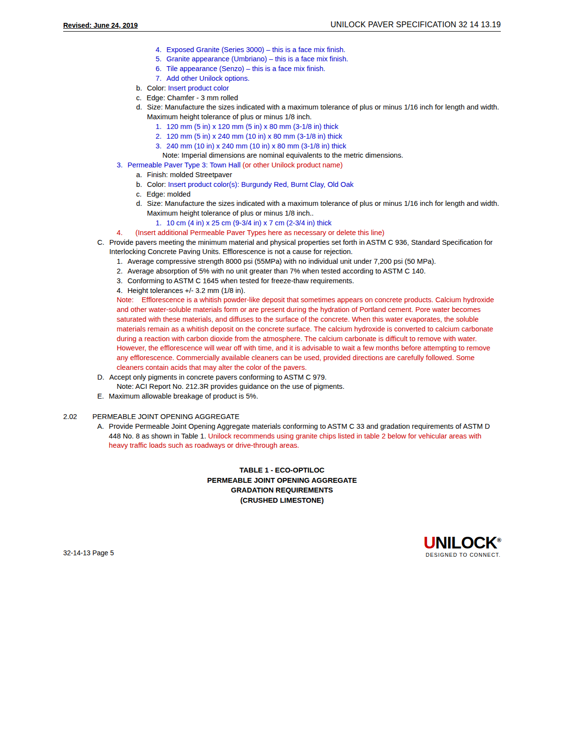Revised: June 24, 2019 UNILOCK PAVER SPECIFICATION 32 14 13.19
4. Exposed Granite (Series 3000) – this is a face mix finish.
5. Granite appearance (Umbriano) – this is a face mix finish.
6. Tile appearance (Senzo) – this is a face mix finish.
7. Add other Unilock options.
b. Color: Insert product color
c. Edge: Chamfer - 3 mm rolled
d. Size: Manufacture the sizes indicated with a maximum tolerance of plus or minus 1/16 inch for length and width. Maximum height tolerance of plus or minus 1/8 inch.
1. 120 mm (5 in) x 120 mm (5 in) x 80 mm (3-1/8 in) thick
2. 120 mm (5 in) x 240 mm (10 in) x 80 mm (3-1/8 in) thick
3. 240 mm (10 in) x 240 mm (10 in) x 80 mm (3-1/8 in) thick
Note: Imperial dimensions are nominal equivalents to the metric dimensions.
3. Permeable Paver Type 3: Town Hall (or other Unilock product name)
a. Finish: molded Streetpaver
b. Color: Insert product color(s): Burgundy Red, Burnt Clay, Old Oak
c. Edge: molded
d. Size: Manufacture the sizes indicated with a maximum tolerance of plus or minus 1/16 inch for length and width. Maximum height tolerance of plus or minus 1/8 inch..
1. 10 cm (4 in) x 25 cm (9-3/4 in) x 7 cm (2-3/4 in) thick
4. (Insert additional Permeable Paver Types here as necessary or delete this line)
C. Provide pavers meeting the minimum material and physical properties set forth in ASTM C 936, Standard Specification for Interlocking Concrete Paving Units. Efflorescence is not a cause for rejection.
1. Average compressive strength 8000 psi (55MPa) with no individual unit under 7,200 psi (50 MPa).
2. Average absorption of 5% with no unit greater than 7% when tested according to ASTM C 140.
3. Conforming to ASTM C 1645 when tested for freeze-thaw requirements.
4. Height tolerances +/- 3.2 mm (1/8 in).
Note: Efflorescence is a whitish powder-like deposit that sometimes appears on concrete products. Calcium hydroxide and other water-soluble materials form or are present during the hydration of Portland cement. Pore water becomes saturated with these materials, and diffuses to the surface of the concrete. When this water evaporates, the soluble materials remain as a whitish deposit on the concrete surface. The calcium hydroxide is converted to calcium carbonate during a reaction with carbon dioxide from the atmosphere. The calcium carbonate is difficult to remove with water. However, the efflorescence will wear off with time, and it is advisable to wait a few months before attempting to remove any efflorescence. Commercially available cleaners can be used, provided directions are carefully followed. Some cleaners contain acids that may alter the color of the pavers.
D. Accept only pigments in concrete pavers conforming to ASTM C 979.
Note: ACI Report No. 212.3R provides guidance on the use of pigments.
E. Maximum allowable breakage of product is 5%.
2.02 PERMEABLE JOINT OPENING AGGREGATE
A. Provide Permeable Joint Opening Aggregate materials conforming to ASTM C 33 and gradation requirements of ASTM D 448 No. 8 as shown in Table 1. Unilock recommends using granite chips listed in table 2 below for vehicular areas with heavy traffic loads such as roadways or drive-through areas.
TABLE 1 - ECO-OPTILOC
PERMEABLE JOINT OPENING AGGREGATE
GRADATION REQUIREMENTS
(CRUSHED LIMESTONE)
32-14-13 Page 5
UNILOCK®
DESIGNED TO CONNECT.